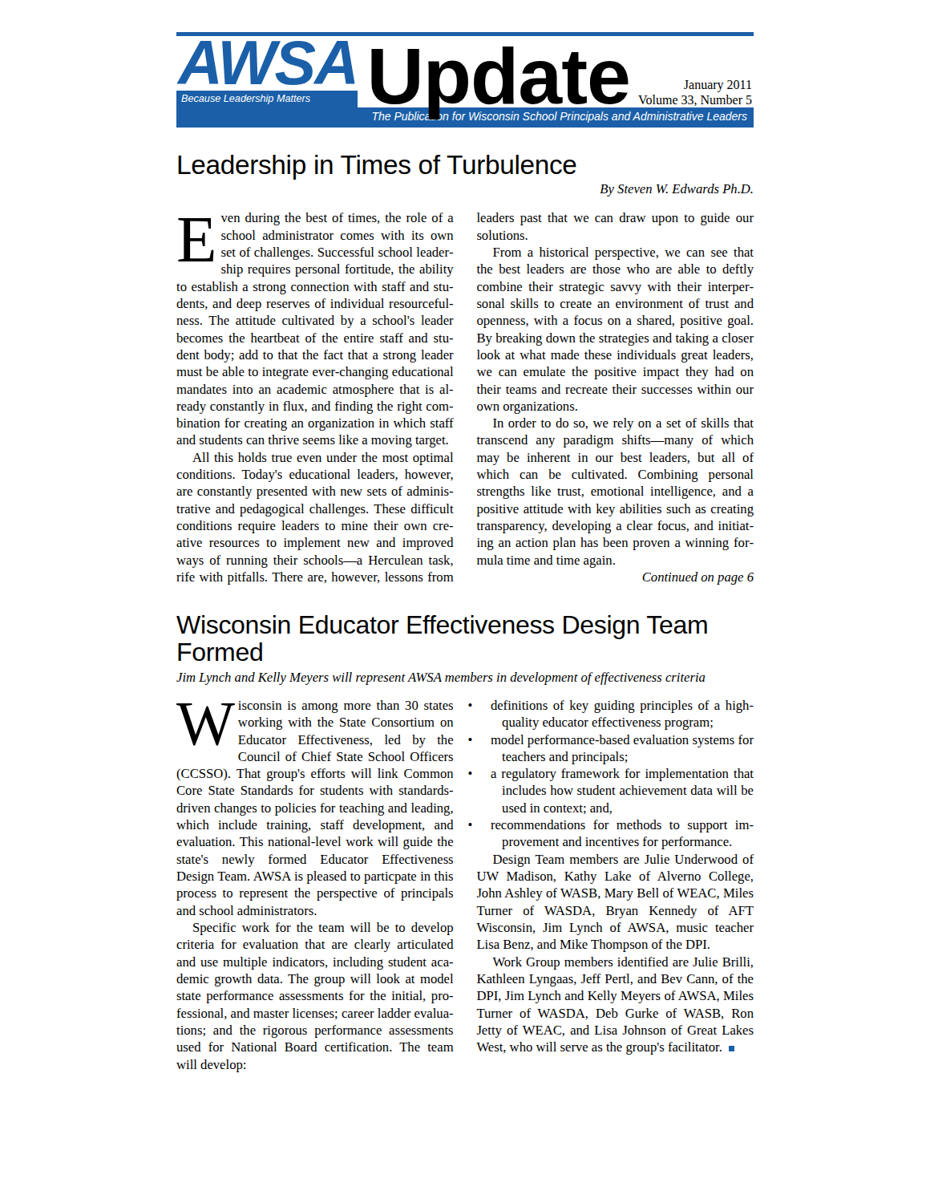AWSA
Because Leadership Matters
Update
January 2011
Volume 33, Number 5
The Publication for Wisconsin School Principals and Administrative Leaders
Leadership in Times of Turbulence
By Steven W. Edwards Ph.D.
Even during the best of times, the role of a school administrator comes with its own set of challenges. Successful school leadership requires personal fortitude, the ability to establish a strong connection with staff and students, and deep reserves of individual resourcefulness. The attitude cultivated by a school's leader becomes the heartbeat of the entire staff and student body; add to that the fact that a strong leader must be able to integrate ever-changing educational mandates into an academic atmosphere that is already constantly in flux, and finding the right combination for creating an organization in which staff and students can thrive seems like a moving target.
All this holds true even under the most optimal conditions. Today's educational leaders, however, are constantly presented with new sets of administrative and pedagogical challenges. These difficult conditions require leaders to mine their own creative resources to implement new and improved ways of running their schools—a Herculean task, rife with pitfalls. There are, however, lessons from leaders past that we can draw upon to guide our solutions.
From a historical perspective, we can see that the best leaders are those who are able to deftly combine their strategic savvy with their interpersonal skills to create an environment of trust and openness, with a focus on a shared, positive goal. By breaking down the strategies and taking a closer look at what made these individuals great leaders, we can emulate the positive impact they had on their teams and recreate their successes within our own organizations.
In order to do so, we rely on a set of skills that transcend any paradigm shifts—many of which may be inherent in our best leaders, but all of which can be cultivated. Combining personal strengths like trust, emotional intelligence, and a positive attitude with key abilities such as creating transparency, developing a clear focus, and initiating an action plan has been proven a winning formula time and time again.
Continued on page 6
Wisconsin Educator Effectiveness Design Team Formed
Jim Lynch and Kelly Meyers will represent AWSA members in development of effectiveness criteria
Wisconsin is among more than 30 states working with the State Consortium on Educator Effectiveness, led by the Council of Chief State School Officers (CCSSO). That group's efforts will link Common Core State Standards for students with standards-driven changes to policies for teaching and leading, which include training, staff development, and evaluation. This national-level work will guide the state's newly formed Educator Effectiveness Design Team. AWSA is pleased to particpate in this process to represent the perspective of principals and school administrators.
Specific work for the team will be to develop criteria for evaluation that are clearly articulated and use multiple indicators, including student academic growth data. The group will look at model state performance assessments for the initial, professional, and master licenses; career ladder evaluations; and the rigorous performance assessments used for National Board certification. The team will develop:
definitions of key guiding principles of a high-quality educator effectiveness program;
model performance-based evaluation systems for teachers and principals;
a regulatory framework for implementation that includes how student achievement data will be used in context; and,
recommendations for methods to support improvement and incentives for performance.
Design Team members are Julie Underwood of UW Madison, Kathy Lake of Alverno College, John Ashley of WASB, Mary Bell of WEAC, Miles Turner of WASDA, Bryan Kennedy of AFT Wisconsin, Jim Lynch of AWSA, music teacher Lisa Benz, and Mike Thompson of the DPI.
Work Group members identified are Julie Brilli, Kathleen Lyngaas, Jeff Pertl, and Bev Cann, of the DPI, Jim Lynch and Kelly Meyers of AWSA, Miles Turner of WASDA, Deb Gurke of WASB, Ron Jetty of WEAC, and Lisa Johnson of Great Lakes West, who will serve as the group's facilitator.